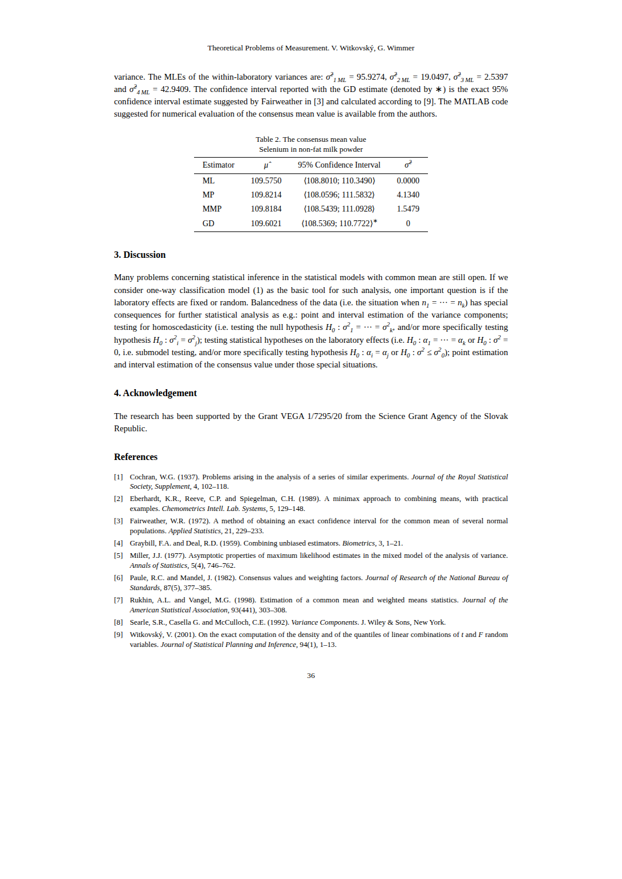Theoretical Problems of Measurement. V. Witkovský, G. Wimmer
variance. The MLEs of the within-laboratory variances are: σ̂21 ML = 95.9274, σ̂22 ML = 19.0497, σ̂23 ML = 2.5397 and σ̂24 ML = 42.9409. The confidence interval reported with the GD estimate (denoted by ∗) is the exact 95% confidence interval estimate suggested by Fairweather in [3] and calculated according to [9]. The MATLAB code suggested for numerical evaluation of the consensus mean value is available from the authors.
Table 2. The consensus mean value
Selenium in non-fat milk powder
| Estimator | μ̂ | 95% Confidence Interval | σ̂ 2 |
| --- | --- | --- | --- |
| ML | 109.5750 | ⟨108.8010; 110.3490⟩ | 0.0000 |
| MP | 109.8214 | ⟨108.0596; 111.5832⟩ | 4.1340 |
| MMP | 109.8184 | ⟨108.5439; 111.0928⟩ | 1.5479 |
| GD | 109.6021 | ⟨108.5369; 110.7722⟩ ∗ | 0 |
3. Discussion
Many problems concerning statistical inference in the statistical models with common mean are still open. If we consider one-way classification model (1) as the basic tool for such analysis, one important question is if the laboratory effects are fixed or random. Balancedness of the data (i.e. the situation when n1 = ··· = nk) has special consequences for further statistical analysis as e.g.: point and interval estimation of the variance components; testing for homoscedasticity (i.e. testing the null hypothesis H0 : σ21 = ··· = σ2k, and/or more specifically testing hypothesis H0 : σ2i = σ2j); testing statistical hypotheses on the laboratory effects (i.e. H0 : α1 = ··· = αk or H0 : σ2 = 0, i.e. submodel testing, and/or more specifically testing hypothesis H0 : αi = αj or H0 : σ2 ≤ σ20); point estimation and interval estimation of the consensus value under those special situations.
4. Acknowledgement
The research has been supported by the Grant VEGA 1/7295/20 from the Science Grant Agency of the Slovak Republic.
References
Cochran, W.G. (1937). Problems arising in the analysis of a series of similar experiments. Journal of the Royal Statistical Society, Supplement, 4, 102–118.
Eberhardt, K.R., Reeve, C.P. and Spiegelman, C.H. (1989). A minimax approach to combining means, with practical examples. Chemometrics Intell. Lab. Systems, 5, 129–148.
Fairweather, W.R. (1972). A method of obtaining an exact confidence interval for the common mean of several normal populations. Applied Statistics, 21, 229–233.
Graybill, F.A. and Deal, R.D. (1959). Combining unbiased estimators. Biometrics, 3, 1–21.
Miller, J.J. (1977). Asymptotic properties of maximum likelihood estimates in the mixed model of the analysis of variance. Annals of Statistics, 5(4), 746–762.
Paule, R.C. and Mandel, J. (1982). Consensus values and weighting factors. Journal of Research of the National Bureau of Standards, 87(5), 377–385.
Rukhin, A.L. and Vangel, M.G. (1998). Estimation of a common mean and weighted means statistics. Journal of the American Statistical Association, 93(441), 303–308.
Searle, S.R., Casella G. and McCulloch, C.E. (1992). Variance Components. J. Wiley & Sons, New York.
Witkovský, V. (2001). On the exact computation of the density and of the quantiles of linear combinations of t and F random variables. Journal of Statistical Planning and Inference, 94(1), 1–13.
36